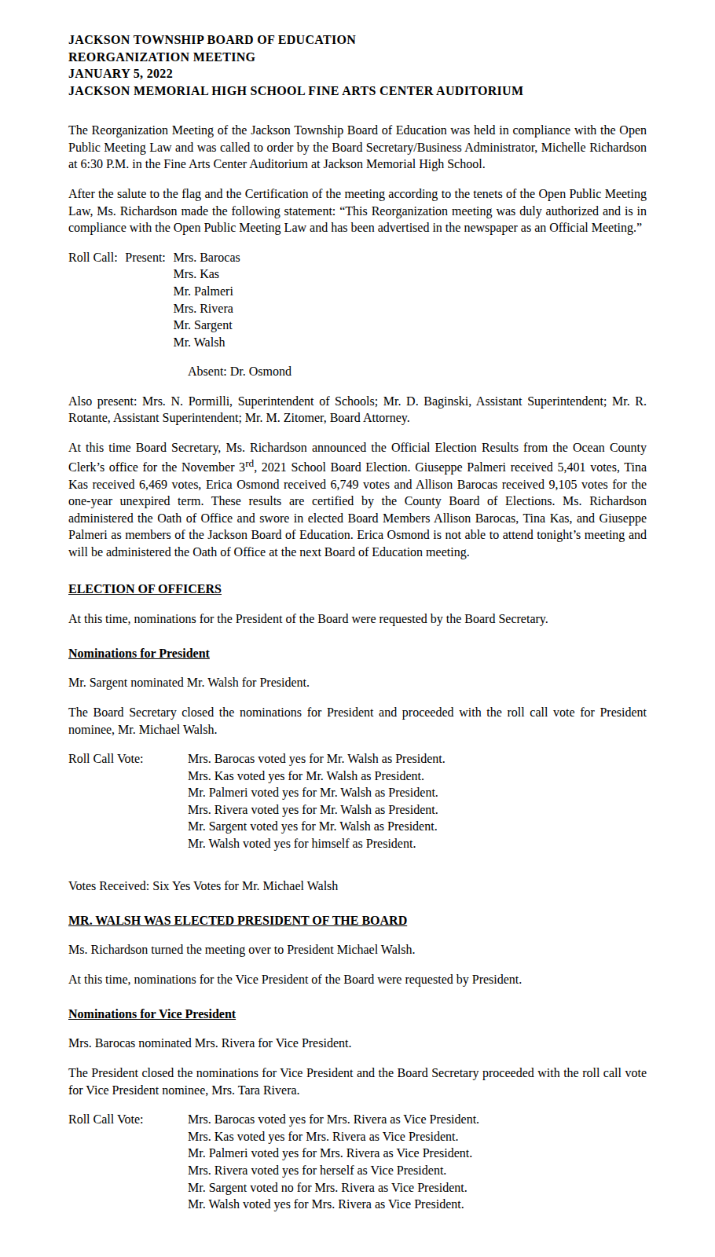Jackson Township Board of Education
Reorganization Meeting
January 5, 2022
Jackson Memorial High School Fine Arts Center Auditorium
The Reorganization Meeting of the Jackson Township Board of Education was held in compliance with the Open Public Meeting Law and was called to order by the Board Secretary/Business Administrator, Michelle Richardson at 6:30 P.M. in the Fine Arts Center Auditorium at Jackson Memorial High School.
After the salute to the flag and the Certification of the meeting according to the tenets of the Open Public Meeting Law, Ms. Richardson made the following statement: “This Reorganization meeting was duly authorized and is in compliance with the Open Public Meeting Law and has been advertised in the newspaper as an Official Meeting.”
| Roll Call: | Present: | Mrs. Barocas Mrs. Kas Mr. Palmeri Mrs. Rivera Mr. Sargent Mr. Walsh |
Absent: Dr. Osmond
Also present: Mrs. N. Pormilli, Superintendent of Schools; Mr. D. Baginski, Assistant Superintendent; Mr. R. Rotante, Assistant Superintendent; Mr. M. Zitomer, Board Attorney.
At this time Board Secretary, Ms. Richardson announced the Official Election Results from the Ocean County Clerk’s office for the November 3rd, 2021 School Board Election. Giuseppe Palmeri received 5,401 votes, Tina Kas received 6,469 votes, Erica Osmond received 6,749 votes and Allison Barocas received 9,105 votes for the one-year unexpired term. These results are certified by the County Board of Elections. Ms. Richardson administered the Oath of Office and swore in elected Board Members Allison Barocas, Tina Kas, and Giuseppe Palmeri as members of the Jackson Board of Education. Erica Osmond is not able to attend tonight’s meeting and will be administered the Oath of Office at the next Board of Education meeting.
Election of Officers
At this time, nominations for the President of the Board were requested by the Board Secretary.
Nominations for President
Mr. Sargent nominated Mr. Walsh for President.
The Board Secretary closed the nominations for President and proceeded with the roll call vote for President nominee, Mr. Michael Walsh.
Roll Call Vote:
Mrs. Barocas voted yes for Mr. Walsh as President.
Mrs. Kas voted yes for Mr. Walsh as President.
Mr. Palmeri voted yes for Mr. Walsh as President.
Mrs. Rivera voted yes for Mr. Walsh as President.
Mr. Sargent voted yes for Mr. Walsh as President.
Mr. Walsh voted yes for himself as President.
Votes Received: Six Yes Votes for Mr. Michael Walsh
Mr. Walsh was elected President of the Board
Ms. Richardson turned the meeting over to President Michael Walsh.
At this time, nominations for the Vice President of the Board were requested by President.
Nominations for Vice President
Mrs. Barocas nominated Mrs. Rivera for Vice President.
The President closed the nominations for Vice President and the Board Secretary proceeded with the roll call vote for Vice President nominee, Mrs. Tara Rivera.
Roll Call Vote:
Mrs. Barocas voted yes for Mrs. Rivera as Vice President.
Mrs. Kas voted yes for Mrs. Rivera as Vice President.
Mr. Palmeri voted yes for Mrs. Rivera as Vice President.
Mrs. Rivera voted yes for herself as Vice President.
Mr. Sargent voted no for Mrs. Rivera as Vice President.
Mr. Walsh voted yes for Mrs. Rivera as Vice President.